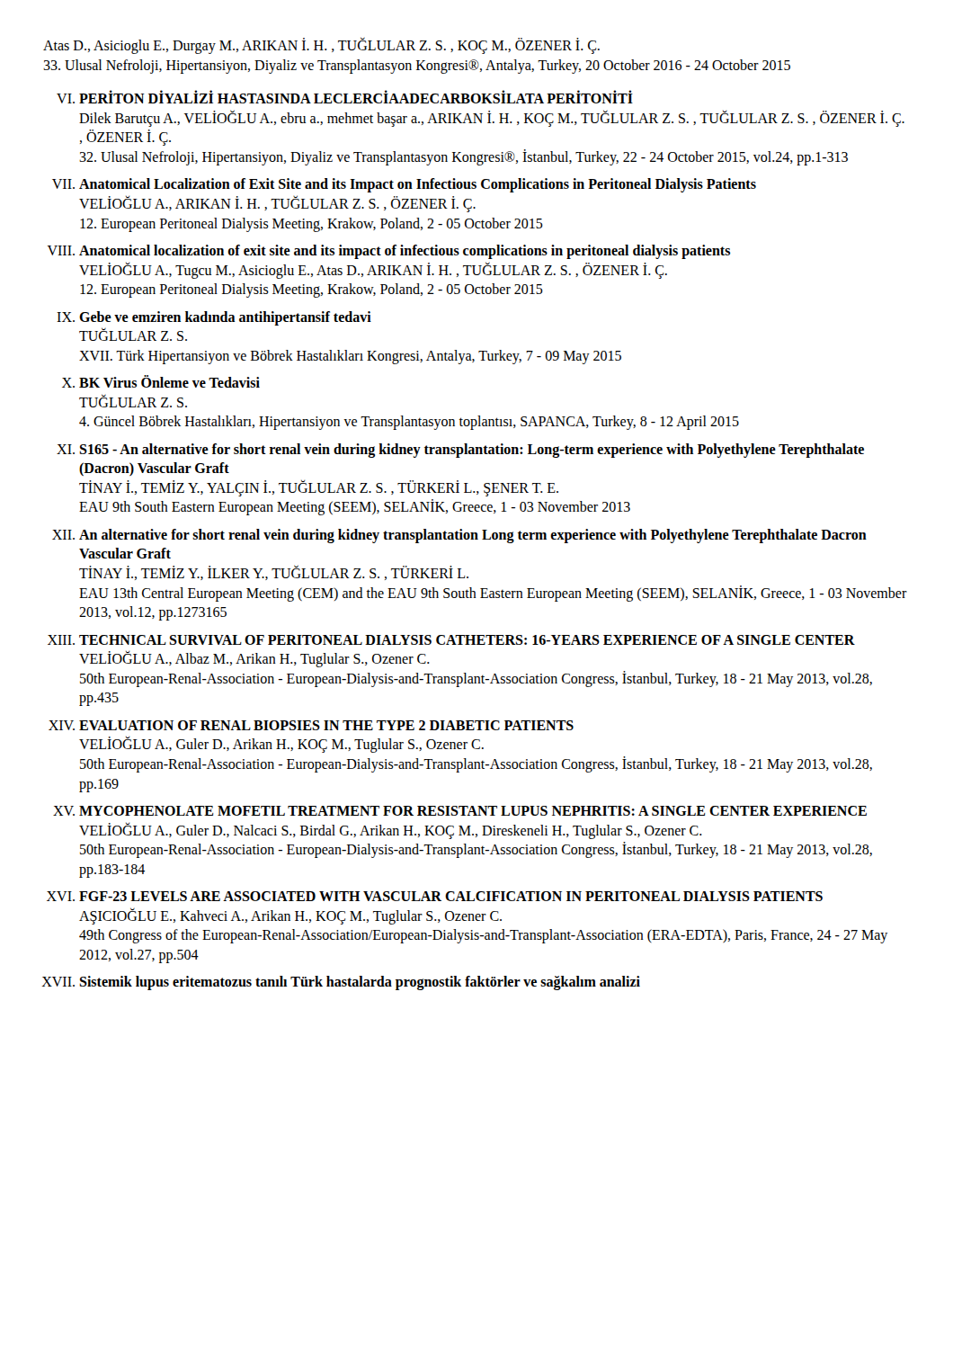Atas D., Asicioglu E., Durgay M., ARIKAN İ. H. , TUĞLULAR Z. S. , KOÇ M., ÖZENER İ. Ç.
33. Ulusal Nefroloji, Hipertansiyon, Diyaliz ve Transplantasyon Kongresi®, Antalya, Turkey, 20 October 2016 - 24 October 2015
PERİTON DİYALİZİ HASTASINDA LECLERCİAADECARBOKSİLATA PERİTONİTİ
Dilek Barutçu A., VELİOĞLU A., ebru a., mehmet başar a., ARIKAN İ. H. , KOÇ M., TUĞLULAR Z. S. , TUĞLULAR Z. S. , ÖZENER İ. Ç. , ÖZENER İ. Ç.
32. Ulusal Nefroloji, Hipertansiyon, Diyaliz ve Transplantasyon Kongresi®, İstanbul, Turkey, 22 - 24 October 2015, vol.24, pp.1-313
Anatomical Localization of Exit Site and its Impact on Infectious Complications in Peritoneal Dialysis Patients
VELİOĞLU A., ARIKAN İ. H. , TUĞLULAR Z. S. , ÖZENER İ. Ç.
12. European Peritoneal Dialysis Meeting, Krakow, Poland, 2 - 05 October 2015
Anatomical localization of exit site and its impact of infectious complications in peritoneal dialysis patients
VELİOĞLU A., Tugcu M., Asicioglu E., Atas D., ARIKAN İ. H. , TUĞLULAR Z. S. , ÖZENER İ. Ç.
12. European Peritoneal Dialysis Meeting, Krakow, Poland, 2 - 05 October 2015
Gebe ve emziren kadında antihipertansif tedavi
TUĞLULAR Z. S.
XVII. Türk Hipertansiyon ve Böbrek Hastalıkları Kongresi, Antalya, Turkey, 7 - 09 May 2015
BK Virus Önleme ve Tedavisi
TUĞLULAR Z. S.
4. Güncel Böbrek Hastalıkları, Hipertansiyon ve Transplantasyon toplantısı, SAPANCA, Turkey, 8 - 12 April 2015
S165 - An alternative for short renal vein during kidney transplantation: Long-term experience with Polyethylene Terephthalate (Dacron) Vascular Graft
TİNAY İ., TEMİZ Y., YALÇIN İ., TUĞLULAR Z. S. , TÜRKERİ L., ŞENER T. E.
EAU 9th South Eastern European Meeting (SEEM), SELANİK, Greece, 1 - 03 November 2013
An alternative for short renal vein during kidney transplantation Long term experience with Polyethylene Terephthalate Dacron Vascular Graft
TİNAY İ., TEMİZ Y., İLKER Y., TUĞLULAR Z. S. , TÜRKERİ L.
EAU 13th Central European Meeting (CEM) and the EAU 9th South Eastern European Meeting (SEEM), SELANİK, Greece, 1 - 03 November 2013, vol.12, pp.1273165
TECHNICAL SURVIVAL OF PERITONEAL DIALYSIS CATHETERS: 16-YEARS EXPERIENCE OF A SINGLE CENTER
VELİOĞLU A., Albaz M., Arikan H., Tuglular S., Ozener C.
50th European-Renal-Association - European-Dialysis-and-Transplant-Association Congress, İstanbul, Turkey, 18 - 21 May 2013, vol.28, pp.435
EVALUATION OF RENAL BIOPSIES IN THE TYPE 2 DIABETIC PATIENTS
VELİOĞLU A., Guler D., Arikan H., KOÇ M., Tuglular S., Ozener C.
50th European-Renal-Association - European-Dialysis-and-Transplant-Association Congress, İstanbul, Turkey, 18 - 21 May 2013, vol.28, pp.169
MYCOPHENOLATE MOFETIL TREATMENT FOR RESISTANT LUPUS NEPHRITIS: A SINGLE CENTER EXPERIENCE
VELİOĞLU A., Guler D., Nalcaci S., Birdal G., Arikan H., KOÇ M., Direskeneli H., Tuglular S., Ozener C.
50th European-Renal-Association - European-Dialysis-and-Transplant-Association Congress, İstanbul, Turkey, 18 - 21 May 2013, vol.28, pp.183-184
FGF-23 LEVELS ARE ASSOCIATED WITH VASCULAR CALCIFICATION IN PERITONEAL DIALYSIS PATIENTS
AŞICIOĞLU E., Kahveci A., Arikan H., KOÇ M., Tuglular S., Ozener C.
49th Congress of the European-Renal-Association/European-Dialysis-and-Transplant-Association (ERA-EDTA), Paris, France, 24 - 27 May 2012, vol.27, pp.504
Sistemik lupus eritematozus tanılı Türk hastalarda prognostik faktörler ve sağkalım analizi